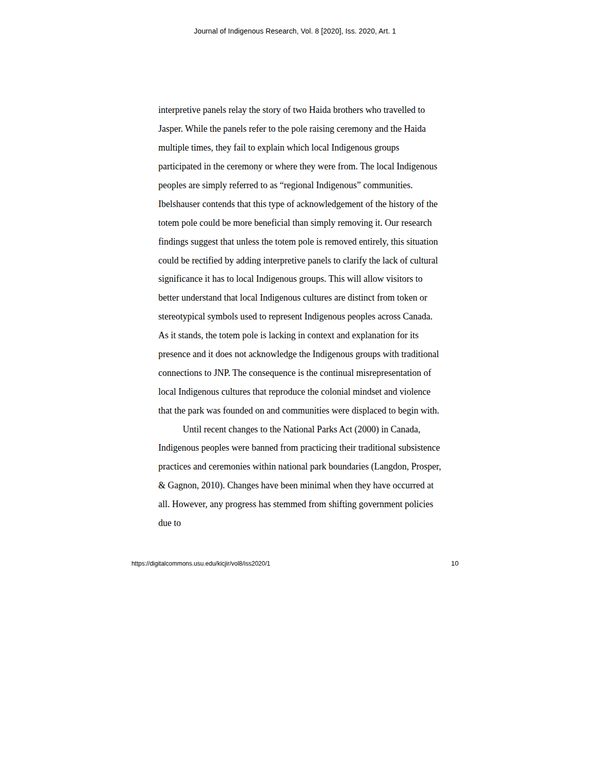Journal of Indigenous Research, Vol. 8 [2020], Iss. 2020, Art. 1
interpretive panels relay the story of two Haida brothers who travelled to Jasper. While the panels refer to the pole raising ceremony and the Haida multiple times, they fail to explain which local Indigenous groups participated in the ceremony or where they were from. The local Indigenous peoples are simply referred to as “regional Indigenous” communities. Ibelshauser contends that this type of acknowledgement of the history of the totem pole could be more beneficial than simply removing it. Our research findings suggest that unless the totem pole is removed entirely, this situation could be rectified by adding interpretive panels to clarify the lack of cultural significance it has to local Indigenous groups. This will allow visitors to better understand that local Indigenous cultures are distinct from token or stereotypical symbols used to represent Indigenous peoples across Canada. As it stands, the totem pole is lacking in context and explanation for its presence and it does not acknowledge the Indigenous groups with traditional connections to JNP. The consequence is the continual misrepresentation of local Indigenous cultures that reproduce the colonial mindset and violence that the park was founded on and communities were displaced to begin with.
Until recent changes to the National Parks Act (2000) in Canada, Indigenous peoples were banned from practicing their traditional subsistence practices and ceremonies within national park boundaries (Langdon, Prosper, & Gagnon, 2010). Changes have been minimal when they have occurred at all. However, any progress has stemmed from shifting government policies due to
https://digitalcommons.usu.edu/kicjir/vol8/iss2020/1
10